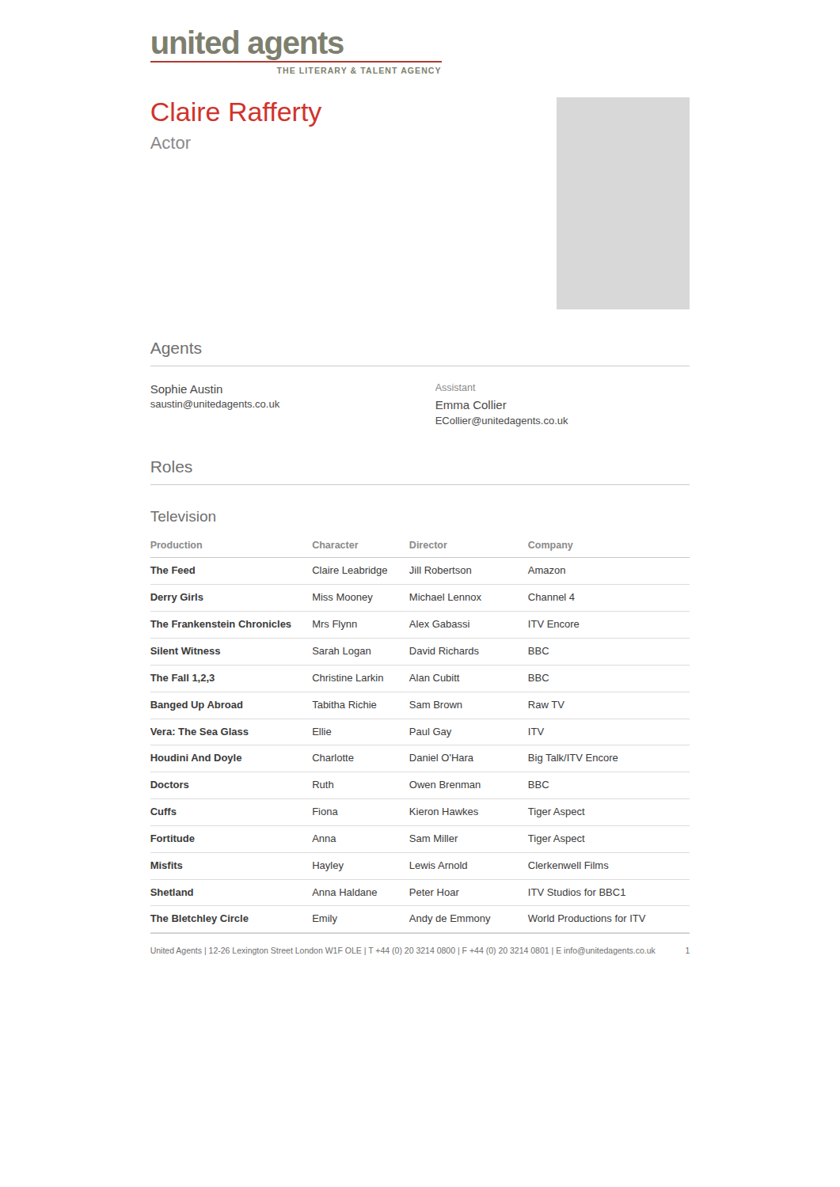united agents
THE LITERARY & TALENT AGENCY
Claire Rafferty
Actor
Agents
Sophie Austin
saustin@unitedagents.co.uk
Assistant
Emma Collier
ECollier@unitedagents.co.uk
Roles
Television
| Production | Character | Director | Company |
| --- | --- | --- | --- |
| The Feed | Claire Leabridge | Jill Robertson | Amazon |
| Derry Girls | Miss Mooney | Michael Lennox | Channel 4 |
| The Frankenstein Chronicles | Mrs Flynn | Alex Gabassi | ITV Encore |
| Silent Witness | Sarah Logan | David Richards | BBC |
| The Fall 1,2,3 | Christine Larkin | Alan Cubitt | BBC |
| Banged Up Abroad | Tabitha Richie | Sam Brown | Raw TV |
| Vera: The Sea Glass | Ellie | Paul Gay | ITV |
| Houdini And Doyle | Charlotte | Daniel O'Hara | Big Talk/ITV Encore |
| Doctors | Ruth | Owen Brenman | BBC |
| Cuffs | Fiona | Kieron Hawkes | Tiger Aspect |
| Fortitude | Anna | Sam Miller | Tiger Aspect |
| Misfits | Hayley | Lewis Arnold | Clerkenwell Films |
| Shetland | Anna Haldane | Peter Hoar | ITV Studios for BBC1 |
| The Bletchley Circle | Emily | Andy de Emmony | World Productions for ITV |
United Agents | 12-26 Lexington Street London W1F OLE | T +44 (0) 20 3214 0800 | F +44 (0) 20 3214 0801 | E info@unitedagents.co.uk
1